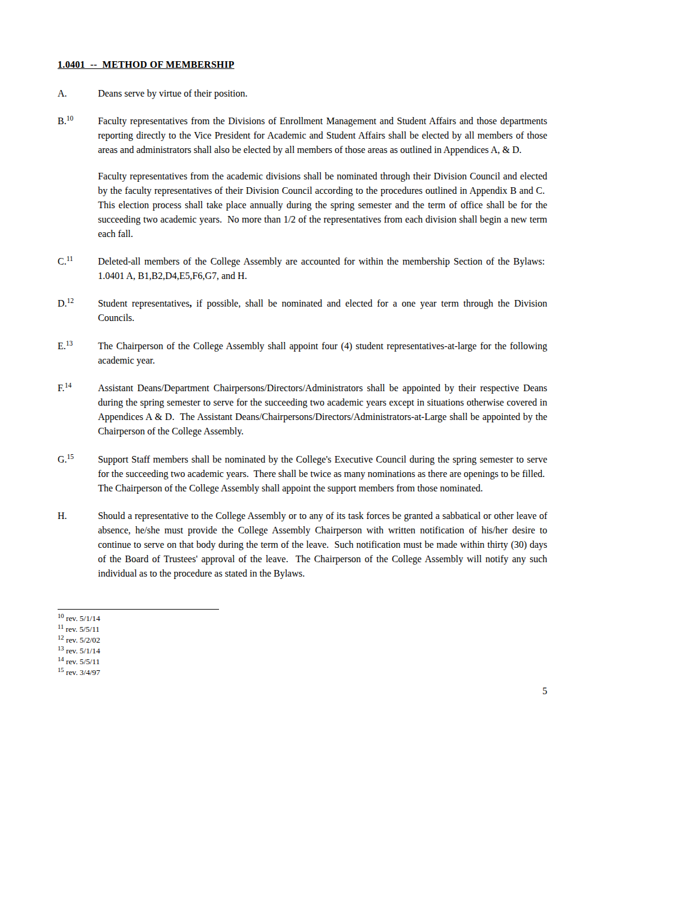1.0401 -- METHOD OF MEMBERSHIP
A.
Deans serve by virtue of their position.
B.10
Faculty representatives from the Divisions of Enrollment Management and Student Affairs and those departments reporting directly to the Vice President for Academic and Student Affairs shall be elected by all members of those areas and administrators shall also be elected by all members of those areas as outlined in Appendices A, & D.
Faculty representatives from the academic divisions shall be nominated through their Division Council and elected by the faculty representatives of their Division Council according to the procedures outlined in Appendix B and C. This election process shall take place annually during the spring semester and the term of office shall be for the succeeding two academic years. No more than 1/2 of the representatives from each division shall begin a new term each fall.
C.11
Deleted-all members of the College Assembly are accounted for within the membership Section of the Bylaws: 1.0401 A, B1,B2,D4,E5,F6,G7, and H.
D.12
Student representatives, if possible, shall be nominated and elected for a one year term through the Division Councils.
E.13
The Chairperson of the College Assembly shall appoint four (4) student representatives-at-large for the following academic year.
F.14
Assistant Deans/Department Chairpersons/Directors/Administrators shall be appointed by their respective Deans during the spring semester to serve for the succeeding two academic years except in situations otherwise covered in Appendices A & D. The Assistant Deans/Chairpersons/Directors/Administrators-at-Large shall be appointed by the Chairperson of the College Assembly.
G.15
Support Staff members shall be nominated by the College's Executive Council during the spring semester to serve for the succeeding two academic years. There shall be twice as many nominations as there are openings to be filled. The Chairperson of the College Assembly shall appoint the support members from those nominated.
H.
Should a representative to the College Assembly or to any of its task forces be granted a sabbatical or other leave of absence, he/she must provide the College Assembly Chairperson with written notification of his/her desire to continue to serve on that body during the term of the leave. Such notification must be made within thirty (30) days of the Board of Trustees' approval of the leave. The Chairperson of the College Assembly will notify any such individual as to the procedure as stated in the Bylaws.
10 rev. 5/1/14
11 rev. 5/5/11
12 rev. 5/2/02
13 rev. 5/1/14
14 rev. 5/5/11
15 rev. 3/4/97
5